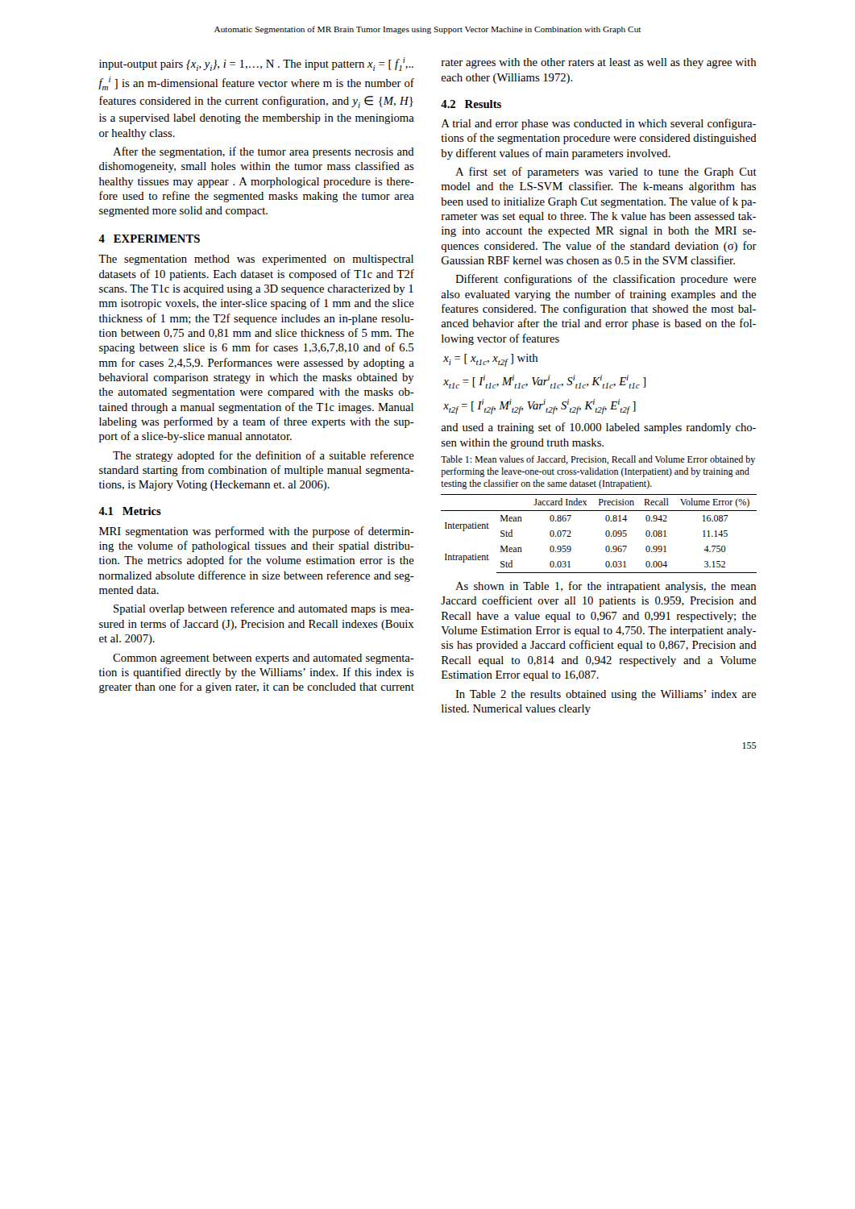Automatic Segmentation of MR Brain Tumor Images using Support Vector Machine in Combination with Graph Cut
input-output pairs {xi, yi}, i = 1,…, N . The input pattern xi = [ f1i,.. fmi ] is an m-dimensional feature vector where m is the number of features considered in the current configuration, and yi ∈ {M, H} is a supervised label denoting the membership in the meningioma or healthy class.
After the segmentation, if the tumor area presents necrosis and dishomogeneity, small holes within the tumor mass classified as healthy tissues may appear . A morphological procedure is therefore used to refine the segmented masks making the tumor area segmented more solid and compact.
4 EXPERIMENTS
The segmentation method was experimented on multispectral datasets of 10 patients. Each dataset is composed of T1c and T2f scans. The T1c is acquired using a 3D sequence characterized by 1 mm isotropic voxels, the inter-slice spacing of 1 mm and the slice thickness of 1 mm; the T2f sequence includes an in-plane resolution between 0,75 and 0,81 mm and slice thickness of 5 mm. The spacing between slice is 6 mm for cases 1,3,6,7,8,10 and of 6.5 mm for cases 2,4,5,9. Performances were assessed by adopting a behavioral comparison strategy in which the masks obtained by the automated segmentation were compared with the masks obtained through a manual segmentation of the T1c images. Manual labeling was performed by a team of three experts with the support of a slice-by-slice manual annotator.
The strategy adopted for the definition of a suitable reference standard starting from combination of multiple manual segmentations, is Majory Voting (Heckemann et. al 2006).
4.1 Metrics
MRI segmentation was performed with the purpose of determining the volume of pathological tissues and their spatial distribution. The metrics adopted for the volume estimation error is the normalized absolute difference in size between reference and segmented data.
Spatial overlap between reference and automated maps is measured in terms of Jaccard (J), Precision and Recall indexes (Bouix et al. 2007).
Common agreement between experts and automated segmentation is quantified directly by the Williams’ index. If this index is greater than one for a given rater, it can be concluded that current rater agrees with the other raters at least as well as they agree with each other (Williams 1972).
4.2 Results
A trial and error phase was conducted in which several configurations of the segmentation procedure were considered distinguished by different values of main parameters involved.
A first set of parameters was varied to tune the Graph Cut model and the LS-SVM classifier. The k-means algorithm has been used to initialize Graph Cut segmentation. The value of k parameter was set equal to three. The k value has been assessed taking into account the expected MR signal in both the MRI sequences considered. The value of the standard deviation (σ) for Gaussian RBF kernel was chosen as 0.5 in the SVM classifier.
Different configurations of the classification procedure were also evaluated varying the number of training examples and the features considered. The configuration that showed the most balanced behavior after the trial and error phase is based on the following vector of features
xi = [ xt1c, xt2f ] with
xt1c = [ Iit1c, Mit1c, Varit1c, Sit1c, Kit1c, Eit1c ]
xt2f = [ Iit2f, Mit2f, Varit2f, Sit2f, Kit2f, Eit2f ]
and used a training set of 10.000 labeled samples randomly chosen within the ground truth masks.
Table 1: Mean values of Jaccard, Precision, Recall and Volume Error obtained by performing the leave-one-out cross-validation (Interpatient) and by training and testing the classifier on the same dataset (Intrapatient).
| | | Jaccard Index | Precision | Recall | Volume Error (%) |
| --- | --- | --- | --- | --- | --- |
| Interpatient | Mean | 0.867 | 0.814 | 0.942 | 16.087 |
| Std | 0.072 | 0.095 | 0.081 | 11.145 |
| Intrapatient | Mean | 0.959 | 0.967 | 0.991 | 4.750 |
| Std | 0.031 | 0.031 | 0.004 | 3.152 |
As shown in Table 1, for the intrapatient analysis, the mean Jaccard coefficient over all 10 patients is 0.959, Precision and Recall have a value equal to 0,967 and 0,991 respectively; the Volume Estimation Error is equal to 4,750. The interpatient analysis has provided a Jaccard cofficient equal to 0,867, Precision and Recall equal to 0,814 and 0,942 respectively and a Volume Estimation Error equal to 16,087.
In Table 2 the results obtained using the Williams’ index are listed. Numerical values clearly
155